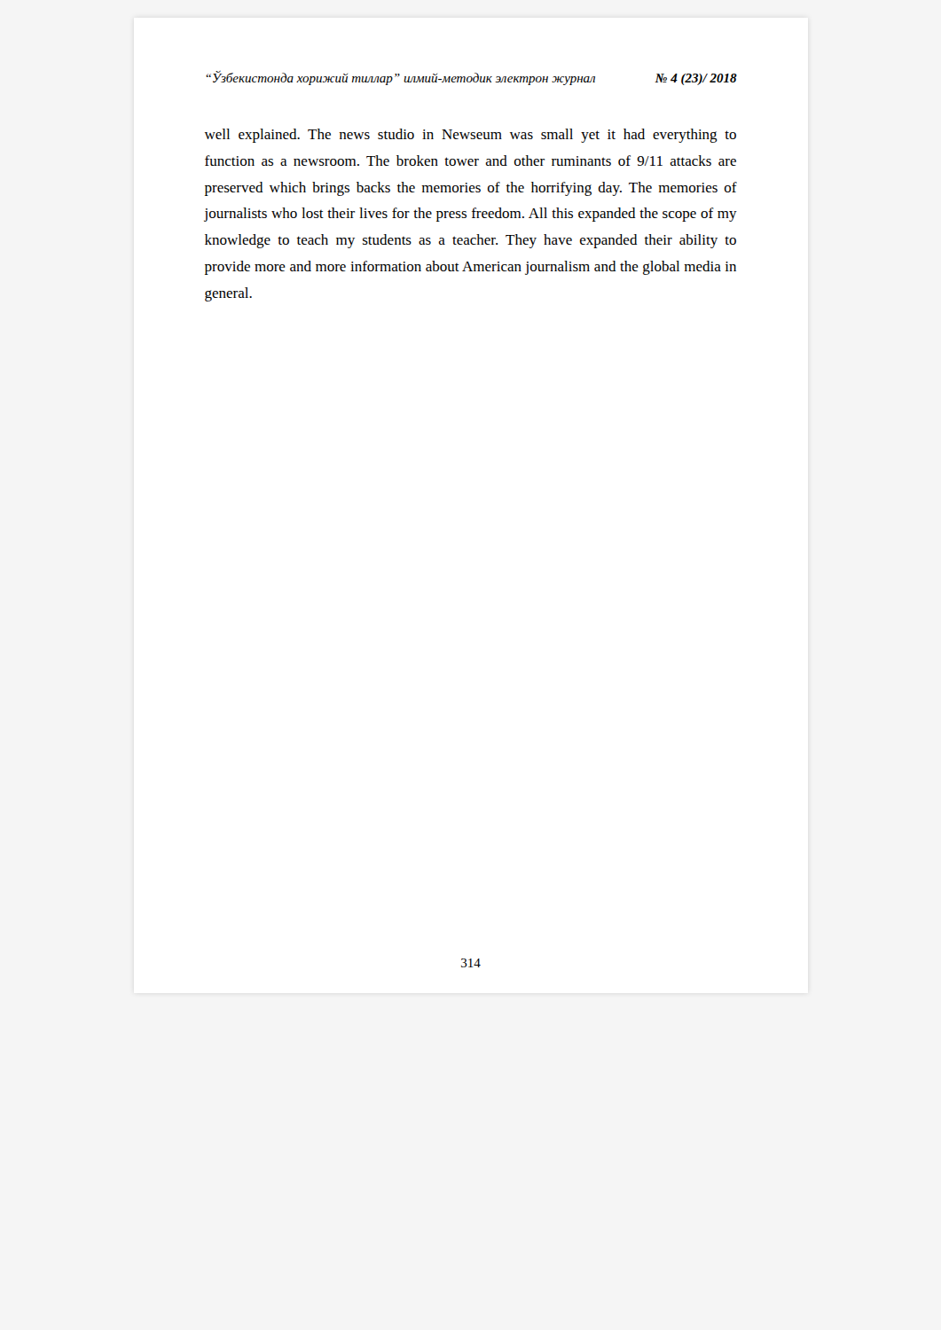“Ўзбекистонда хорижий тиллар” илмий-методик электрон журнал № 4 (23)/ 2018
well explained. The news studio in Newseum was small yet it had everything to function as a newsroom. The broken tower and other ruminants of 9/11 attacks are preserved which brings backs the memories of the horrifying day. The memories of journalists who lost their lives for the press freedom. All this expanded the scope of my knowledge to teach my students as a teacher. They have expanded their ability to provide more and more information about American journalism and the global media in general.
314